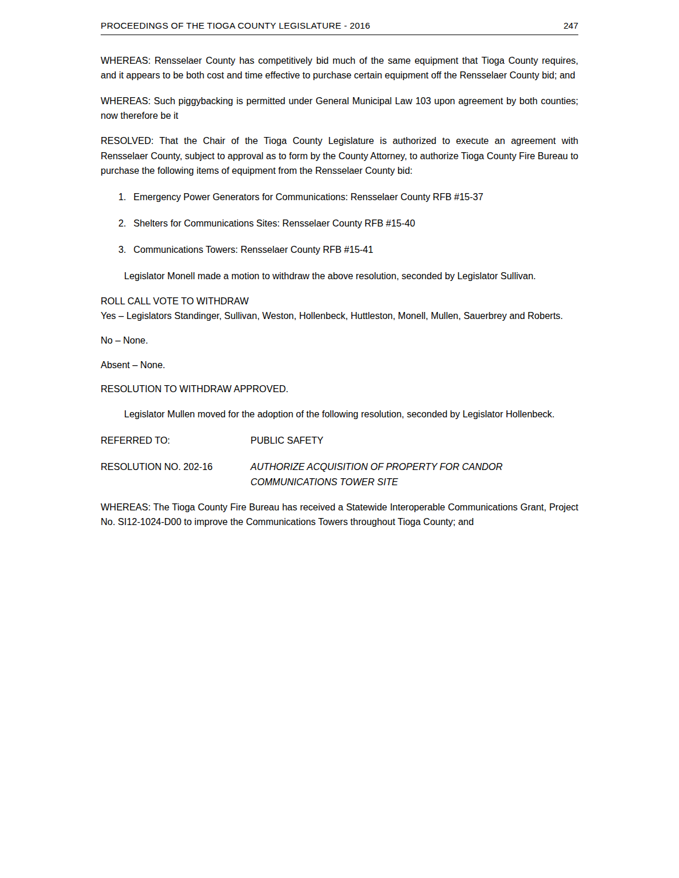PROCEEDINGS OF THE TIOGA COUNTY LEGISLATURE - 2016 247
WHEREAS: Rensselaer County has competitively bid much of the same equipment that Tioga County requires, and it appears to be both cost and time effective to purchase certain equipment off the Rensselaer County bid; and
WHEREAS: Such piggybacking is permitted under General Municipal Law 103 upon agreement by both counties; now therefore be it
RESOLVED: That the Chair of the Tioga County Legislature is authorized to execute an agreement with Rensselaer County, subject to approval as to form by the County Attorney, to authorize Tioga County Fire Bureau to purchase the following items of equipment from the Rensselaer County bid:
Emergency Power Generators for Communications: Rensselaer County RFB #15-37
Shelters for Communications Sites: Rensselaer County RFB #15-40
Communications Towers: Rensselaer County RFB #15-41
Legislator Monell made a motion to withdraw the above resolution, seconded by Legislator Sullivan.
ROLL CALL VOTE TO WITHDRAW
Yes – Legislators Standinger, Sullivan, Weston, Hollenbeck, Huttleston, Monell, Mullen, Sauerbrey and Roberts.
No – None.
Absent – None.
RESOLUTION TO WITHDRAW APPROVED.
Legislator Mullen moved for the adoption of the following resolution, seconded by Legislator Hollenbeck.
REFERRED TO: PUBLIC SAFETY
RESOLUTION NO. 202-16 AUTHORIZE ACQUISITION OF PROPERTY FOR CANDOR COMMUNICATIONS TOWER SITE
WHEREAS: The Tioga County Fire Bureau has received a Statewide Interoperable Communications Grant, Project No. SI12-1024-D00 to improve the Communications Towers throughout Tioga County; and